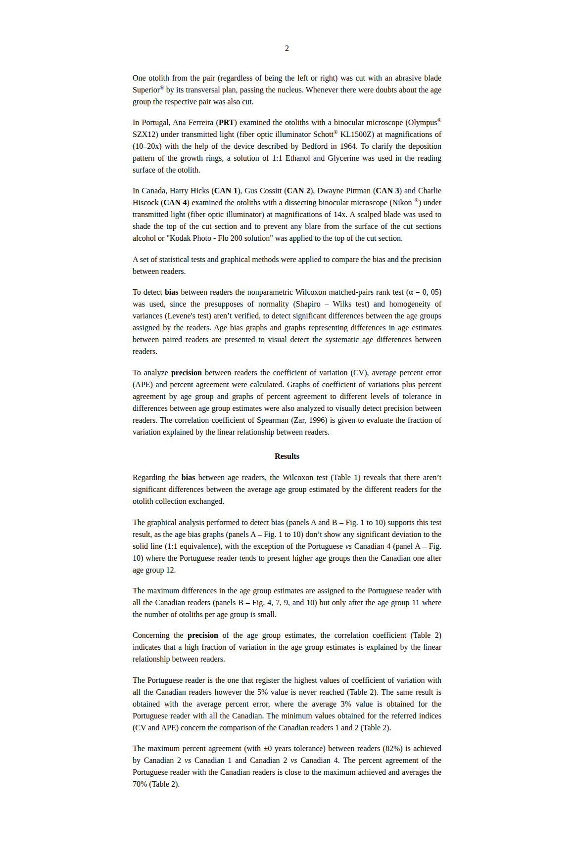2
One otolith from the pair (regardless of being the left or right) was cut with an abrasive blade Superior® by its transversal plan, passing the nucleus. Whenever there were doubts about the age group the respective pair was also cut.
In Portugal, Ana Ferreira (PRT) examined the otoliths with a binocular microscope (Olympus® SZX12) under transmitted light (fiber optic illuminator Schott® KL1500Z) at magnifications of (10–20x) with the help of the device described by Bedford in 1964. To clarify the deposition pattern of the growth rings, a solution of 1:1 Ethanol and Glycerine was used in the reading surface of the otolith.
In Canada, Harry Hicks (CAN 1), Gus Cossitt (CAN 2), Dwayne Pittman (CAN 3) and Charlie Hiscock (CAN 4) examined the otoliths with a dissecting binocular microscope (Nikon ®) under transmitted light (fiber optic illuminator) at magnifications of 14x. A scalped blade was used to shade the top of the cut section and to prevent any blare from the surface of the cut sections alcohol or "Kodak Photo - Flo 200 solution" was applied to the top of the cut section.
A set of statistical tests and graphical methods were applied to compare the bias and the precision between readers.
To detect bias between readers the nonparametric Wilcoxon matched-pairs rank test (α = 0, 05) was used, since the presupposes of normality (Shapiro – Wilks test) and homogeneity of variances (Levene's test) aren’t verified, to detect significant differences between the age groups assigned by the readers. Age bias graphs and graphs representing differences in age estimates between paired readers are presented to visual detect the systematic age differences between readers.
To analyze precision between readers the coefficient of variation (CV), average percent error (APE) and percent agreement were calculated. Graphs of coefficient of variations plus percent agreement by age group and graphs of percent agreement to different levels of tolerance in differences between age group estimates were also analyzed to visually detect precision between readers. The correlation coefficient of Spearman (Zar, 1996) is given to evaluate the fraction of variation explained by the linear relationship between readers.
Results
Regarding the bias between age readers, the Wilcoxon test (Table 1) reveals that there aren’t significant differences between the average age group estimated by the different readers for the otolith collection exchanged.
The graphical analysis performed to detect bias (panels A and B – Fig. 1 to 10) supports this test result, as the age bias graphs (panels A – Fig. 1 to 10) don’t show any significant deviation to the solid line (1:1 equivalence), with the exception of the Portuguese vs Canadian 4 (panel A – Fig. 10) where the Portuguese reader tends to present higher age groups then the Canadian one after age group 12.
The maximum differences in the age group estimates are assigned to the Portuguese reader with all the Canadian readers (panels B – Fig. 4, 7, 9, and 10) but only after the age group 11 where the number of otoliths per age group is small.
Concerning the precision of the age group estimates, the correlation coefficient (Table 2) indicates that a high fraction of variation in the age group estimates is explained by the linear relationship between readers.
The Portuguese reader is the one that register the highest values of coefficient of variation with all the Canadian readers however the 5% value is never reached (Table 2). The same result is obtained with the average percent error, where the average 3% value is obtained for the Portuguese reader with all the Canadian. The minimum values obtained for the referred indices (CV and APE) concern the comparison of the Canadian readers 1 and 2 (Table 2).
The maximum percent agreement (with ±0 years tolerance) between readers (82%) is achieved by Canadian 2 vs Canadian 1 and Canadian 2 vs Canadian 4. The percent agreement of the Portuguese reader with the Canadian readers is close to the maximum achieved and averages the 70% (Table 2).